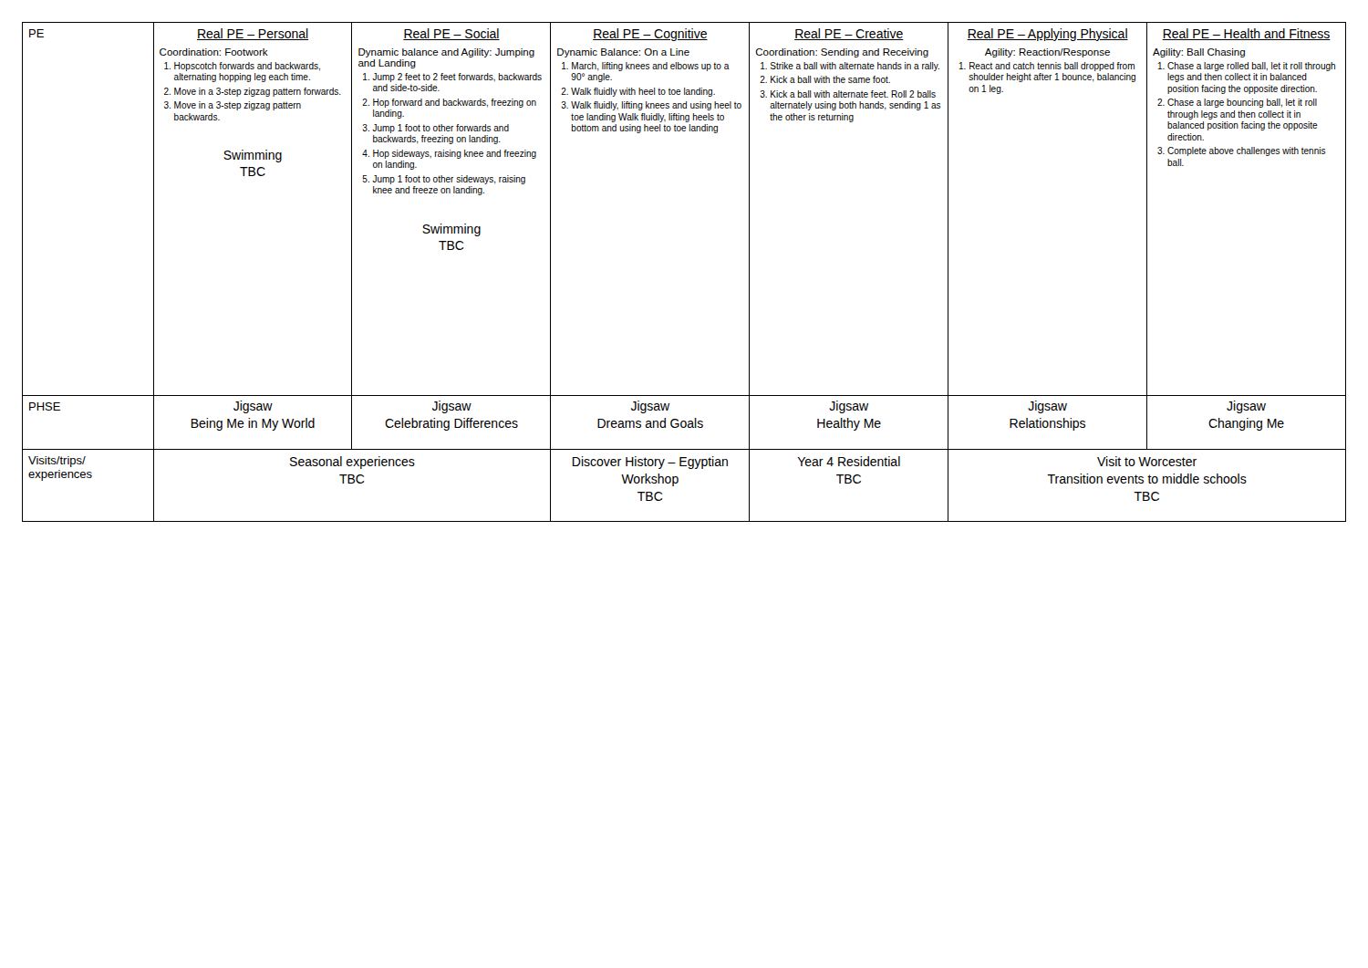| PE | Real PE – Personal Coordination: Footwork Hopscotch forwards and backwards, alternating hopping leg each time. Move in a 3-step zigzag pattern forwards. Move in a 3-step zigzag pattern backwards. Swimming TBC | Real PE – Social Dynamic balance and Agility: Jumping and Landing Jump 2 feet to 2 feet forwards, backwards and side-to-side. Hop forward and backwards, freezing on landing. Jump 1 foot to other forwards and backwards, freezing on landing. Hop sideways, raising knee and freezing on landing. Jump 1 foot to other sideways, raising knee and freeze on landing. Swimming TBC | Real PE – Cognitive Dynamic Balance: On a Line March, lifting knees and elbows up to a 90° angle. Walk fluidly with heel to toe landing. Walk fluidly, lifting knees and using heel to toe landing Walk fluidly, lifting heels to bottom and using heel to toe landing | Real PE – Creative Coordination: Sending and Receiving Strike a ball with alternate hands in a rally. Kick a ball with the same foot. Kick a ball with alternate feet. Roll 2 balls alternately using both hands, sending 1 as the other is returning | Real PE – Applying Physical Agility: Reaction/Response React and catch tennis ball dropped from shoulder height after 1 bounce, balancing on 1 leg. | Real PE – Health and Fitness Agility: Ball Chasing Chase a large rolled ball, let it roll through legs and then collect it in balanced position facing the opposite direction. Chase a large bouncing ball, let it roll through legs and then collect it in balanced position facing the opposite direction. Complete above challenges with tennis ball. |
| PHSE | Jigsaw Being Me in My World | Jigsaw Celebrating Differences | Jigsaw Dreams and Goals | Jigsaw Healthy Me | Jigsaw Relationships | Jigsaw Changing Me |
| Visits/trips/ experiences | Seasonal experiences TBC | Discover History – Egyptian Workshop TBC | Year 4 Residential TBC | Visit to Worcester Transition events to middle schools TBC |